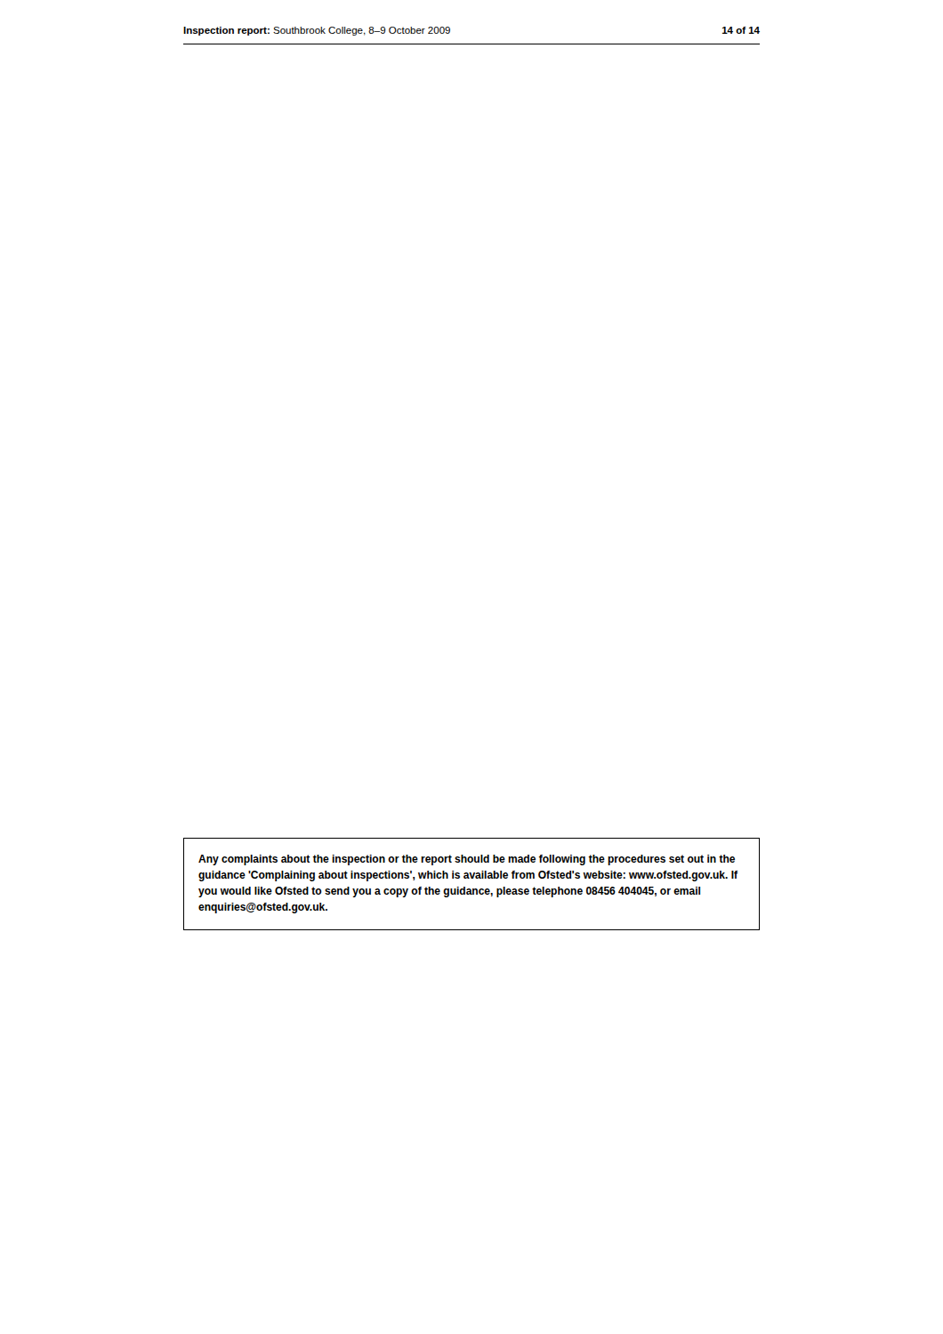Inspection report: Southbrook College, 8–9 October 2009
14 of 14
Any complaints about the inspection or the report should be made following the procedures set out in the guidance 'Complaining about inspections', which is available from Ofsted's website: www.ofsted.gov.uk. If you would like Ofsted to send you a copy of the guidance, please telephone 08456 404045, or email enquiries@ofsted.gov.uk.